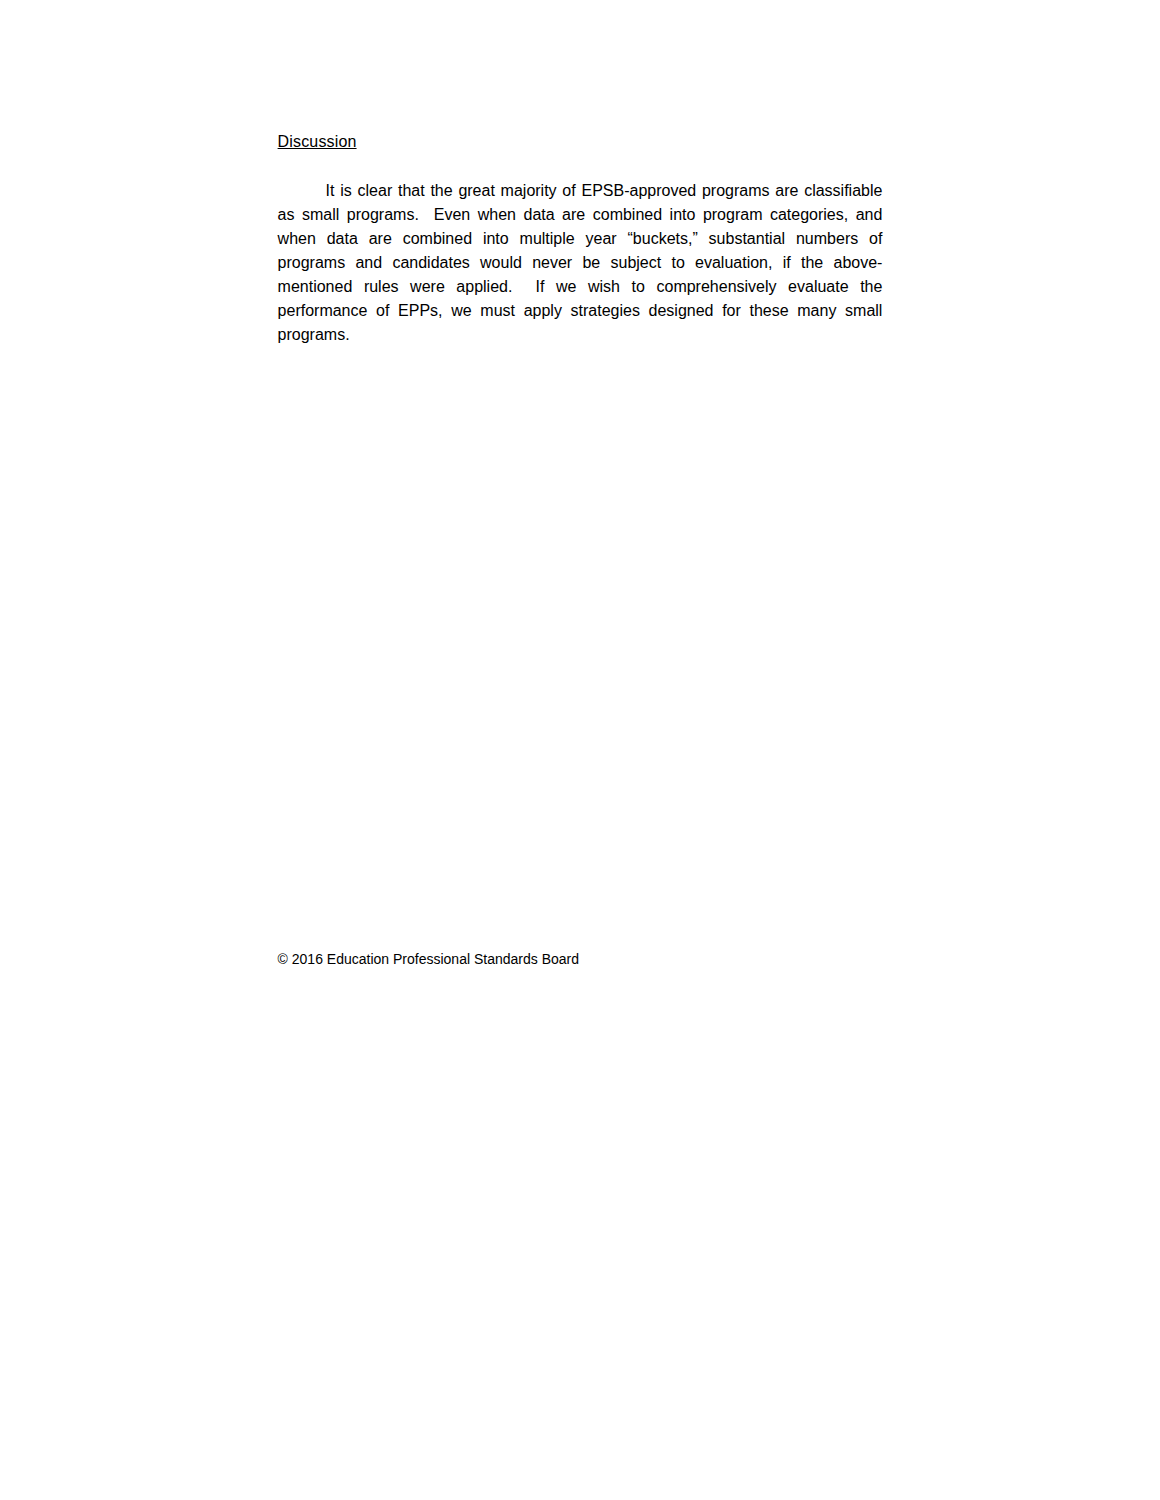Discussion
It is clear that the great majority of EPSB-approved programs are classifiable as small programs. Even when data are combined into program categories, and when data are combined into multiple year “buckets,” substantial numbers of programs and candidates would never be subject to evaluation, if the above-mentioned rules were applied. If we wish to comprehensively evaluate the performance of EPPs, we must apply strategies designed for these many small programs.
© 2016 Education Professional Standards Board